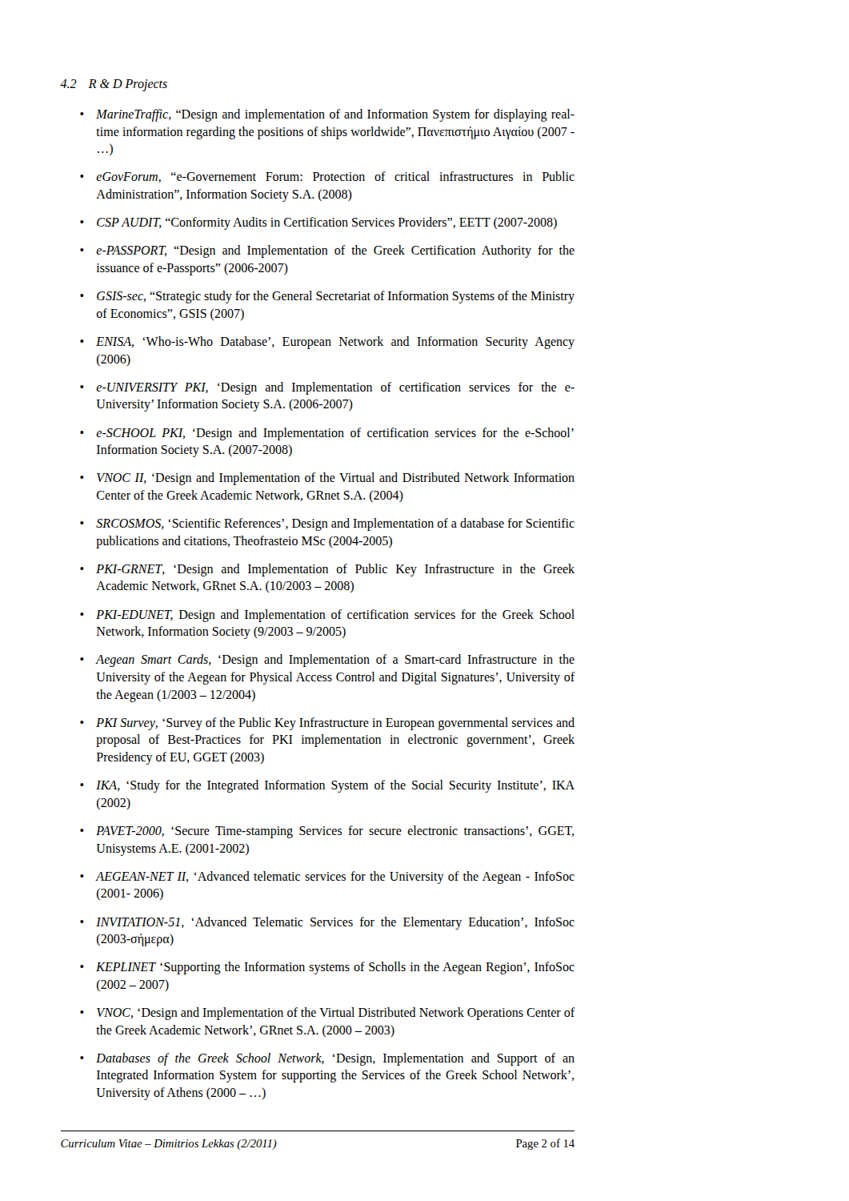4.2 R & D Projects
MarineTraffic, “Design and implementation of and Information System for displaying real-time information regarding the positions of ships worldwide”, Πανεπιστήμιο Αιγαίου (2007 - …)
eGovForum, “e-Governement Forum: Protection of critical infrastructures in Public Administration”, Information Society S.A. (2008)
CSP AUDIT, “Conformity Audits in Certification Services Providers”, EETT (2007-2008)
e-PASSPORT, “Design and Implementation of the Greek Certification Authority for the issuance of e-Passports” (2006-2007)
GSIS-sec, “Strategic study for the General Secretariat of Information Systems of the Ministry of Economics”, GSIS (2007)
ENISA, ‘Who-is-Who Database’, European Network and Information Security Agency (2006)
e-UNIVERSITY PKI, ‘Design and Implementation of certification services for the e-University’ Information Society S.A. (2006-2007)
e-SCHOOL PKI, ‘Design and Implementation of certification services for the e-School’ Information Society S.A. (2007-2008)
VNOC II, ‘Design and Implementation of the Virtual and Distributed Network Information Center of the Greek Academic Network, GRnet S.A. (2004)
SRCOSMOS, ‘Scientific References’, Design and Implementation of a database for Scientific publications and citations, Theofrasteio MSc (2004-2005)
PKI-GRNET, ‘Design and Implementation of Public Key Infrastructure in the Greek Academic Network, GRnet S.A. (10/2003 – 2008)
PKI-EDUNET, Design and Implementation of certification services for the Greek School Network, Information Society (9/2003 – 9/2005)
Aegean Smart Cards, ‘Design and Implementation of a Smart-card Infrastructure in the University of the Aegean for Physical Access Control and Digital Signatures’, University of the Aegean (1/2003 – 12/2004)
PKI Survey, ‘Survey of the Public Key Infrastructure in European governmental services and proposal of Best-Practices for PKI implementation in electronic government’, Greek Presidency of EU, GGET (2003)
IKA, ‘Study for the Integrated Information System of the Social Security Institute’, IKA (2002)
PAVET-2000, ‘Secure Time-stamping Services for secure electronic transactions’, GGET, Unisystems A.E. (2001-2002)
AEGEAN-NET II, ‘Advanced telematic services for the University of the Aegean - InfoSoc (2001- 2006)
INVITATION-51, ‘Advanced Telematic Services for the Elementary Education’, InfoSoc (2003-σήμερα)
KEPLINET ‘Supporting the Information systems of Scholls in the Aegean Region’, InfoSoc (2002 – 2007)
VNOC, ‘Design and Implementation of the Virtual Distributed Network Operations Center of the Greek Academic Network’, GRnet S.A. (2000 – 2003)
Databases of the Greek School Network, ‘Design, Implementation and Support of an Integrated Information System for supporting the Services of the Greek School Network’, University of Athens (2000 – …)
Curriculum Vitae – Dimitrios Lekkas (2/2011) Page 2 of 14